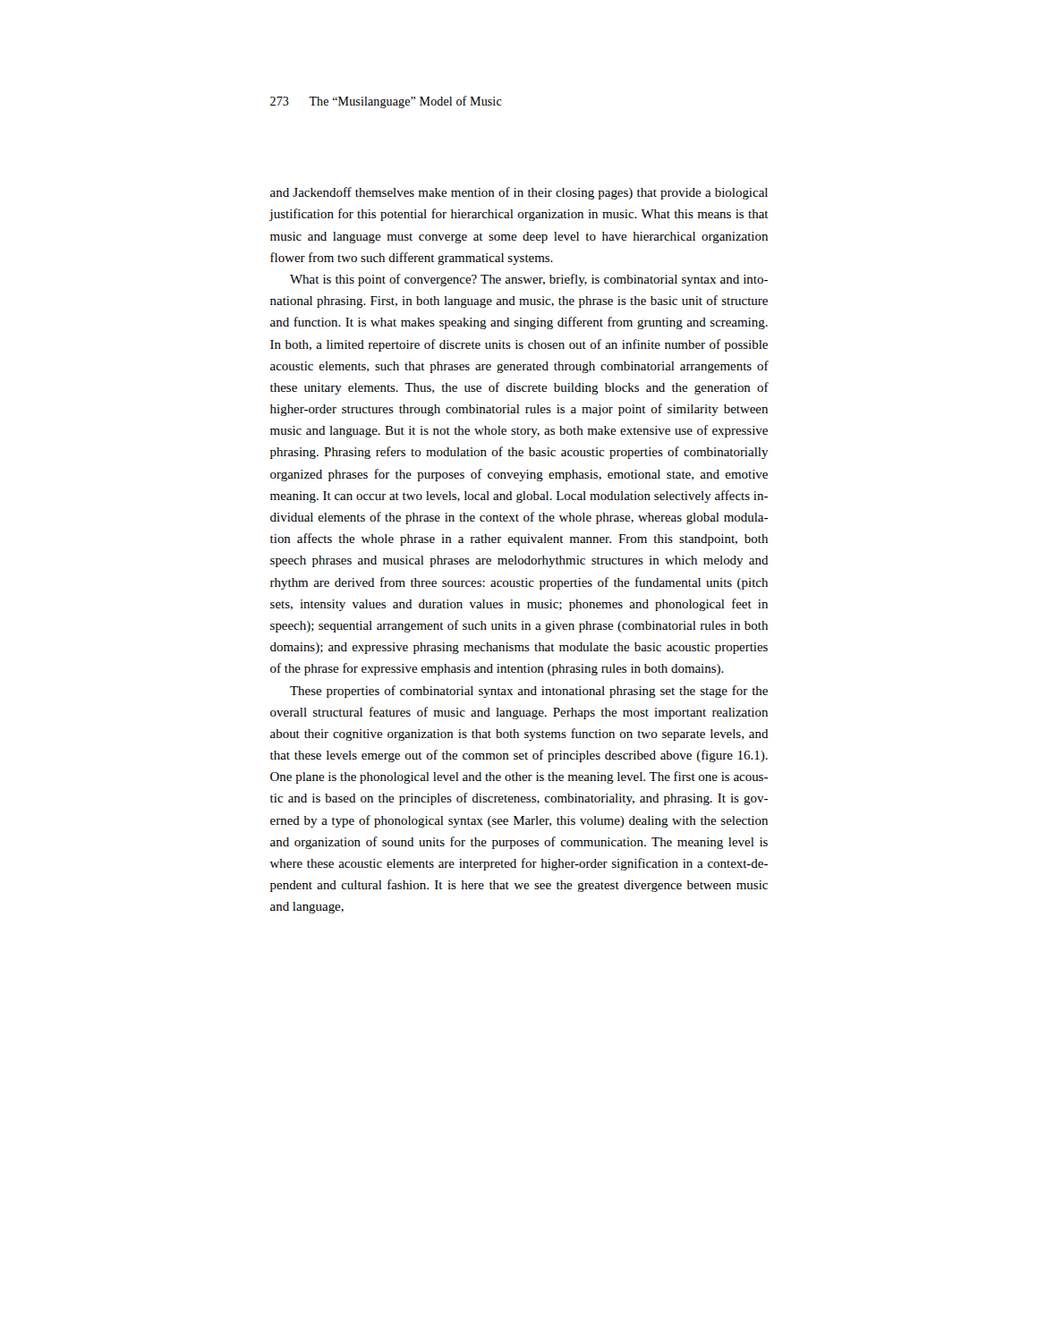273 The “Musilanguage” Model of Music
and Jackendoff themselves make mention of in their closing pages) that provide a biological justification for this potential for hierarchical organization in music. What this means is that music and language must converge at some deep level to have hierarchical organization flower from two such different grammatical systems.
What is this point of convergence? The answer, briefly, is combinatorial syntax and intonational phrasing. First, in both language and music, the phrase is the basic unit of structure and function. It is what makes speaking and singing different from grunting and screaming. In both, a limited repertoire of discrete units is chosen out of an infinite number of possible acoustic elements, such that phrases are generated through combinatorial arrangements of these unitary elements. Thus, the use of discrete building blocks and the generation of higher-order structures through combinatorial rules is a major point of similarity between music and language. But it is not the whole story, as both make extensive use of expressive phrasing. Phrasing refers to modulation of the basic acoustic properties of combinatorially organized phrases for the purposes of conveying emphasis, emotional state, and emotive meaning. It can occur at two levels, local and global. Local modulation selectively affects individual elements of the phrase in the context of the whole phrase, whereas global modulation affects the whole phrase in a rather equivalent manner. From this standpoint, both speech phrases and musical phrases are melodorhythmic structures in which melody and rhythm are derived from three sources: acoustic properties of the fundamental units (pitch sets, intensity values and duration values in music; phonemes and phonological feet in speech); sequential arrangement of such units in a given phrase (combinatorial rules in both domains); and expressive phrasing mechanisms that modulate the basic acoustic properties of the phrase for expressive emphasis and intention (phrasing rules in both domains).
These properties of combinatorial syntax and intonational phrasing set the stage for the overall structural features of music and language. Perhaps the most important realization about their cognitive organization is that both systems function on two separate levels, and that these levels emerge out of the common set of principles described above (figure 16.1). One plane is the phonological level and the other is the meaning level. The first one is acoustic and is based on the principles of discreteness, combinatoriality, and phrasing. It is governed by a type of phonological syntax (see Marler, this volume) dealing with the selection and organization of sound units for the purposes of communication. The meaning level is where these acoustic elements are interpreted for higher-order signification in a context-dependent and cultural fashion. It is here that we see the greatest divergence between music and language,